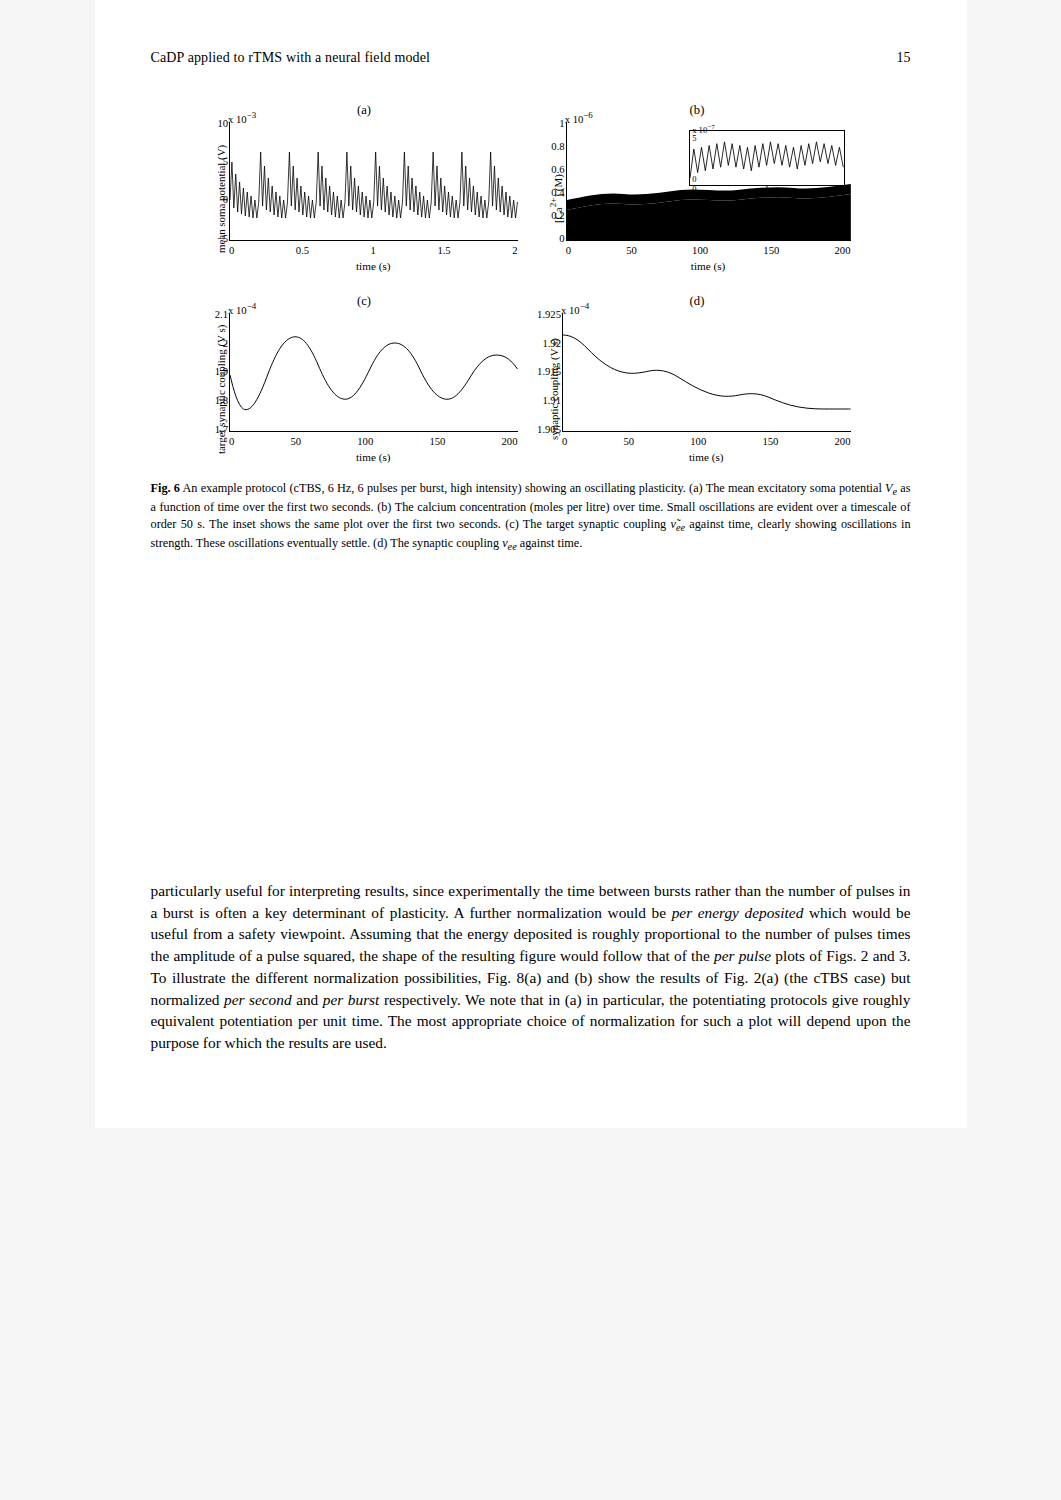CaDP applied to rTMS with a neural field model 15
(a)
mean soma potential (V)
x 10−3
1050−5
00.511.52
time (s)
(b)
[Ca2+] (M)
x 10−6
10.80.60.40.20
x 10−7 5 0
012
050100150200
time (s)
(c)
target synaptic coupling (V s)
x 10−4
2.121.91.81.7
050100150200
time (s)
(d)
synaptic coupling (V s)
x 10−4
1.9251.921.9151.911.905
050100150200
time (s)
Fig. 6 An example protocol (cTBS, 6 Hz, 6 pulses per burst, high intensity) showing an oscillating plasticity. (a) The mean excitatory soma potential Ve as a function of time over the first two seconds. (b) The calcium concentration (moles per litre) over time. Small oscillations are evident over a timescale of order 50 s. The inset shows the same plot over the first two seconds. (c) The target synaptic coupling ν̃ee against time, clearly showing oscillations in strength. These oscillations eventually settle. (d) The synaptic coupling νee against time.
particularly useful for interpreting results, since experimentally the time between bursts rather than the number of pulses in a burst is often a key determinant of plasticity. A further normalization would be per energy deposited which would be useful from a safety viewpoint. Assuming that the energy deposited is roughly proportional to the number of pulses times the amplitude of a pulse squared, the shape of the resulting figure would follow that of the per pulse plots of Figs. 2 and 3. To illustrate the different normalization possibilities, Fig. 8(a) and (b) show the results of Fig. 2(a) (the cTBS case) but normalized per second and per burst respectively. We note that in (a) in particular, the potentiating protocols give roughly equivalent potentiation per unit time. The most appropriate choice of normalization for such a plot will depend upon the purpose for which the results are used.